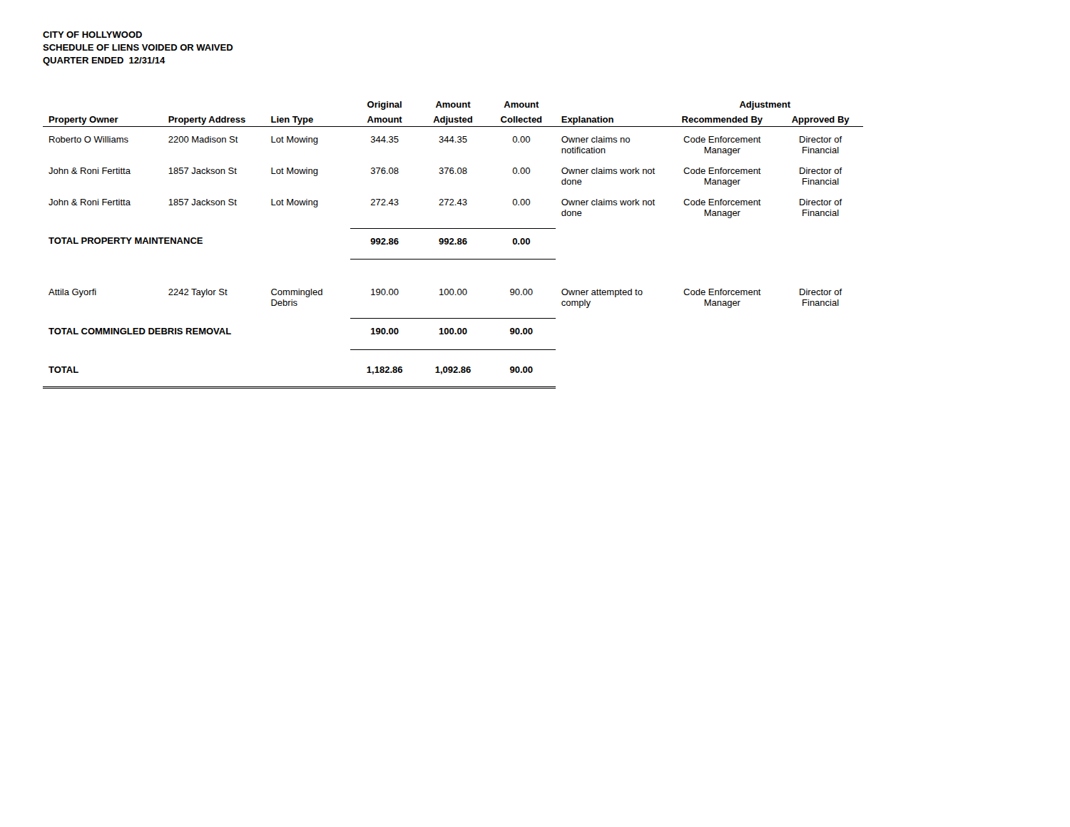CITY OF HOLLYWOOD
SCHEDULE OF LIENS VOIDED OR WAIVED
QUARTER ENDED 12/31/14
| | Original | Amount | Amount | | Adjustment |
| --- | --- | --- | --- | --- | --- |
| Property Owner | Property Address | Lien Type | Amount | Adjusted | Collected | Explanation | Recommended By | Approved By |
| Roberto O Williams | 2200 Madison St | Lot Mowing | 344.35 | 344.35 | 0.00 | Owner claims no notification | Code Enforcement Manager | Director of Financial |
| John & Roni Fertitta | 1857 Jackson St | Lot Mowing | 376.08 | 376.08 | 0.00 | Owner claims work not done | Code Enforcement Manager | Director of Financial |
| John & Roni Fertitta | 1857 Jackson St | Lot Mowing | 272.43 | 272.43 | 0.00 | Owner claims work not done | Code Enforcement Manager | Director of Financial |
| TOTAL PROPERTY MAINTENANCE | 992.86 | 992.86 | 0.00 | |
| Attila Gyorfi | 2242 Taylor St | Commingled Debris | 190.00 | 100.00 | 90.00 | Owner attempted to comply | Code Enforcement Manager | Director of Financial |
| TOTAL COMMINGLED DEBRIS REMOVAL | 190.00 | 100.00 | 90.00 | |
| TOTAL | 1,182.86 | 1,092.86 | 90.00 | |